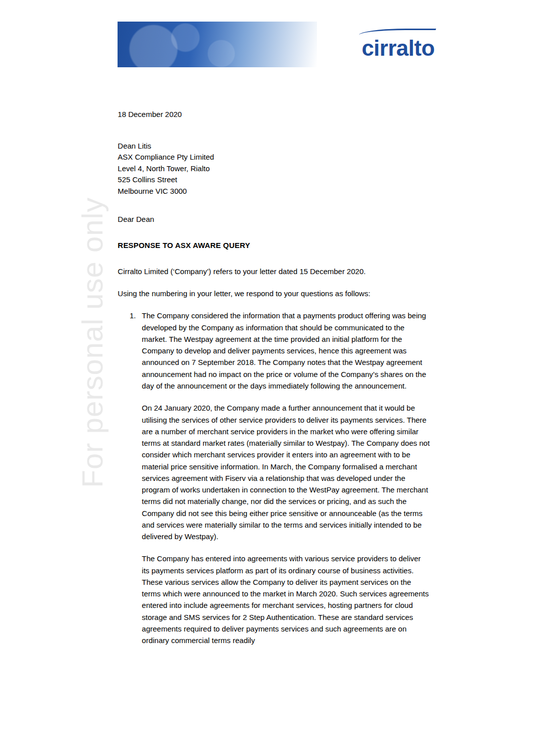For personal use only
cirralto
18 December 2020
Dean Litis
ASX Compliance Pty Limited
Level 4, North Tower, Rialto
525 Collins Street
Melbourne VIC 3000
Dear Dean
RESPONSE TO ASX AWARE QUERY
Cirralto Limited (‘Company’) refers to your letter dated 15 December 2020.
Using the numbering in your letter, we respond to your questions as follows:
The Company considered the information that a payments product offering was being developed by the Company as information that should be communicated to the market. The Westpay agreement at the time provided an initial platform for the Company to develop and deliver payments services, hence this agreement was announced on 7 September 2018. The Company notes that the Westpay agreement announcement had no impact on the price or volume of the Company’s shares on the day of the announcement or the days immediately following the announcement.
On 24 January 2020, the Company made a further announcement that it would be utilising the services of other service providers to deliver its payments services. There are a number of merchant service providers in the market who were offering similar terms at standard market rates (materially similar to Westpay). The Company does not consider which merchant services provider it enters into an agreement with to be material price sensitive information. In March, the Company formalised a merchant services agreement with Fiserv via a relationship that was developed under the program of works undertaken in connection to the WestPay agreement. The merchant terms did not materially change, nor did the services or pricing, and as such the Company did not see this being either price sensitive or announceable (as the terms and services were materially similar to the terms and services initially intended to be delivered by Westpay).
The Company has entered into agreements with various service providers to deliver its payments services platform as part of its ordinary course of business activities. These various services allow the Company to deliver its payment services on the terms which were announced to the market in March 2020. Such services agreements entered into include agreements for merchant services, hosting partners for cloud storage and SMS services for 2 Step Authentication. These are standard services agreements required to deliver payments services and such agreements are on ordinary commercial terms readily